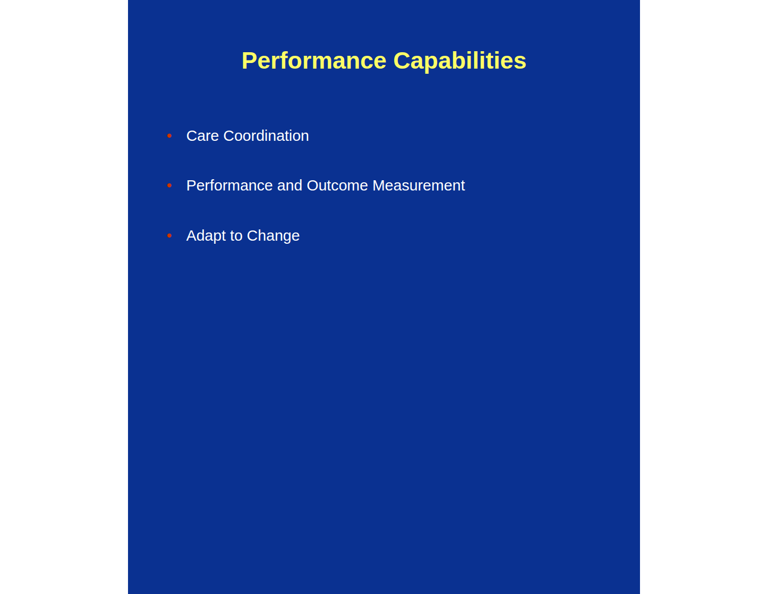Performance Capabilities
Care Coordination
Performance and Outcome Measurement
Adapt to Change